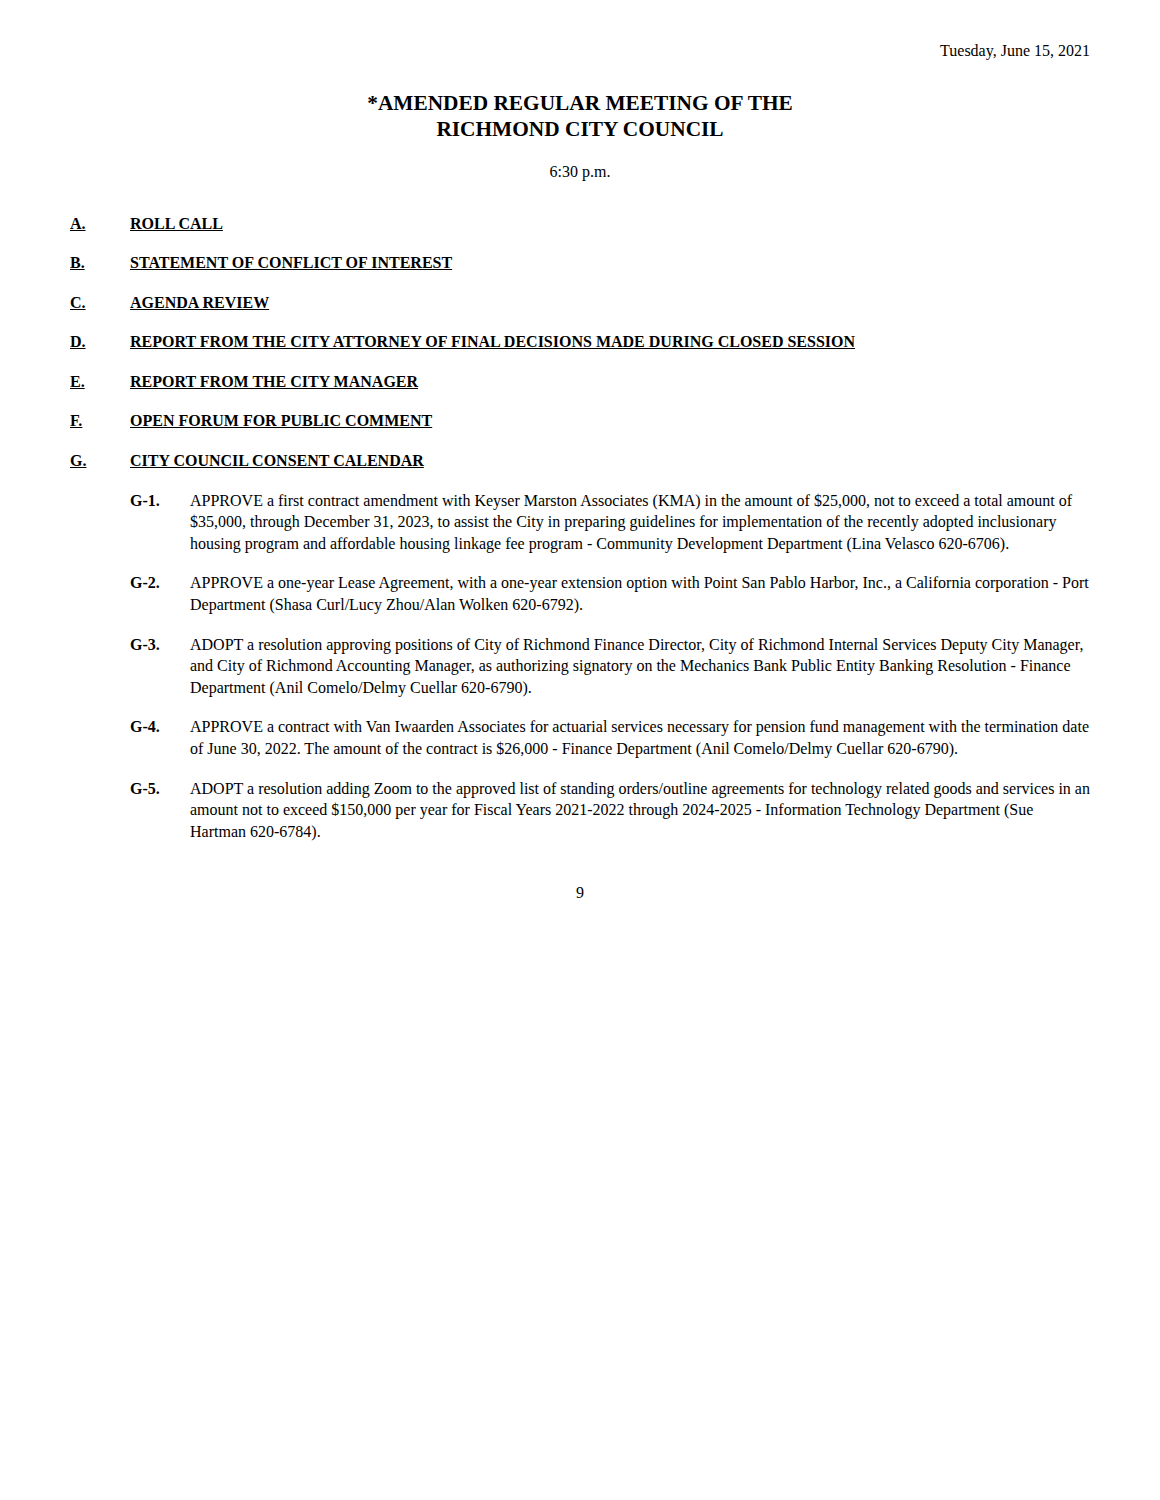Tuesday, June 15, 2021
*AMENDED REGULAR MEETING OF THE
RICHMOND CITY COUNCIL
6:30 p.m.
A.
ROLL CALL
B.
STATEMENT OF CONFLICT OF INTEREST
C.
AGENDA REVIEW
D.
REPORT FROM THE CITY ATTORNEY OF FINAL DECISIONS MADE DURING CLOSED SESSION
E.
REPORT FROM THE CITY MANAGER
F.
OPEN FORUM FOR PUBLIC COMMENT
G.
CITY COUNCIL CONSENT CALENDAR
G-1.
APPROVE a first contract amendment with Keyser Marston Associates (KMA) in the amount of $25,000, not to exceed a total amount of $35,000, through December 31, 2023, to assist the City in preparing guidelines for implementation of the recently adopted inclusionary housing program and affordable housing linkage fee program - Community Development Department (Lina Velasco 620-6706).
G-2.
APPROVE a one-year Lease Agreement, with a one-year extension option with Point San Pablo Harbor, Inc., a California corporation - Port Department (Shasa Curl/Lucy Zhou/Alan Wolken 620-6792).
G-3.
ADOPT a resolution approving positions of City of Richmond Finance Director, City of Richmond Internal Services Deputy City Manager, and City of Richmond Accounting Manager, as authorizing signatory on the Mechanics Bank Public Entity Banking Resolution - Finance Department (Anil Comelo/Delmy Cuellar 620-6790).
G-4.
APPROVE a contract with Van Iwaarden Associates for actuarial services necessary for pension fund management with the termination date of June 30, 2022. The amount of the contract is $26,000 - Finance Department (Anil Comelo/Delmy Cuellar 620-6790).
G-5.
ADOPT a resolution adding Zoom to the approved list of standing orders/outline agreements for technology related goods and services in an amount not to exceed $150,000 per year for Fiscal Years 2021-2022 through 2024-2025 - Information Technology Department (Sue Hartman 620-6784).
9